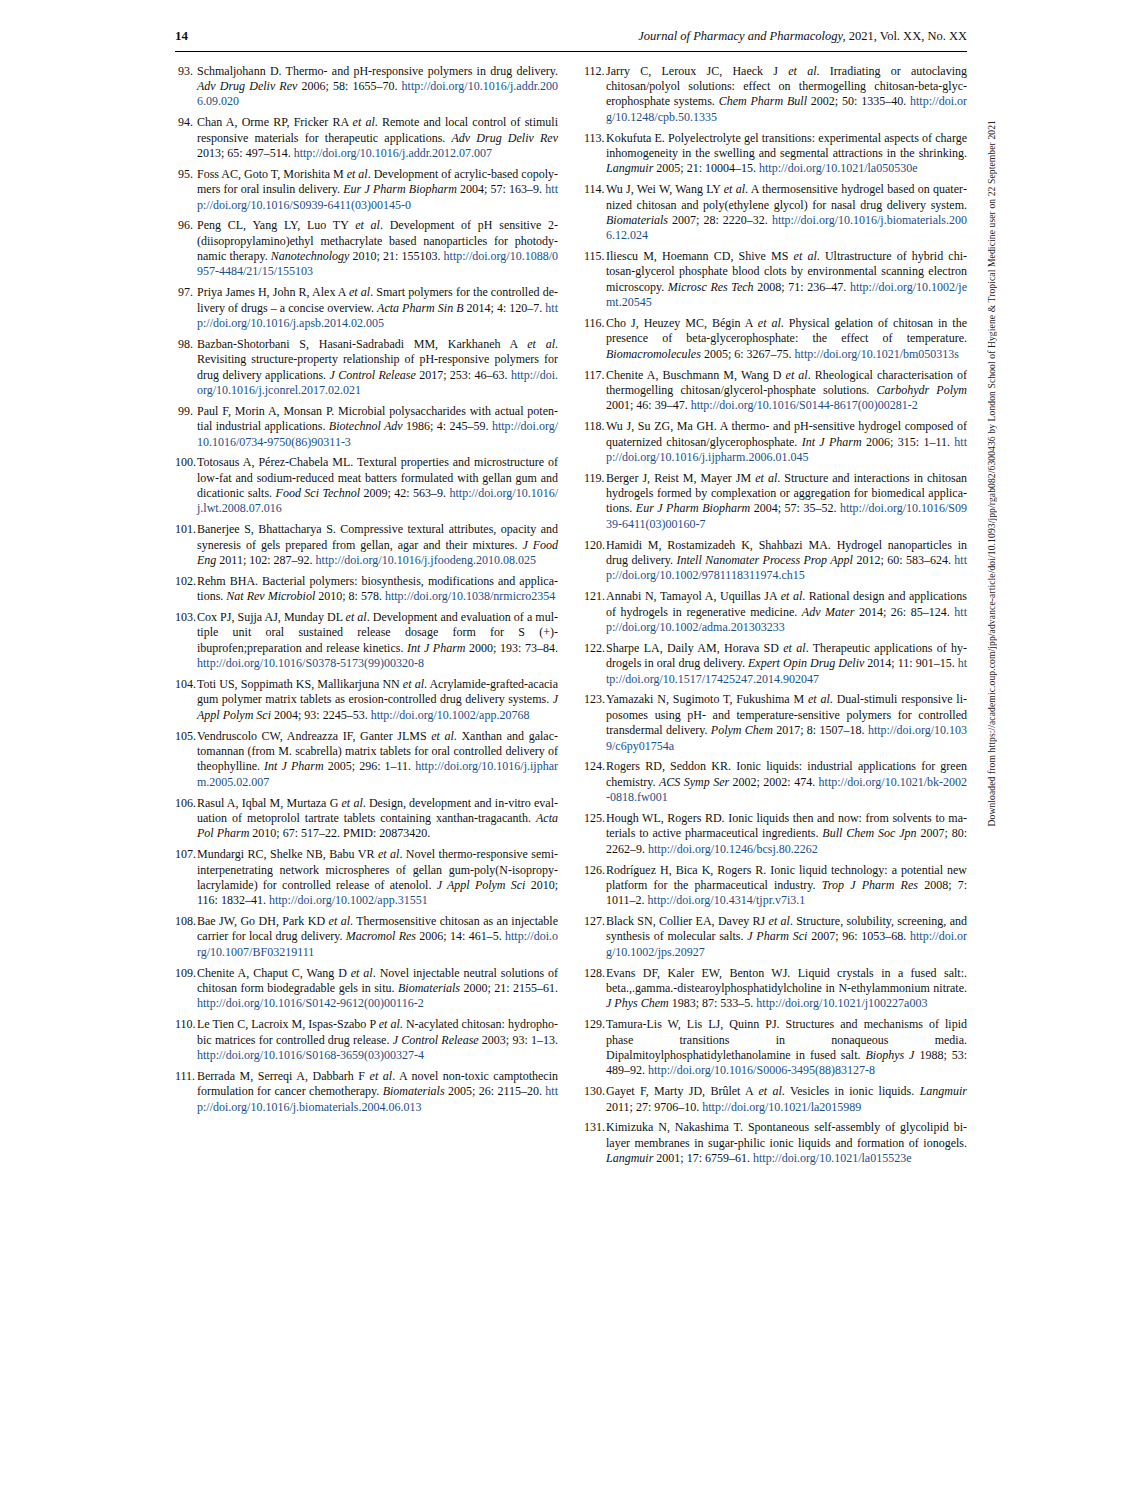Downloaded from https://academic.oup.com/jpp/advance-article/doi/10.1093/jpp/rgab082/6300436 by London School of Hygiene & Tropical Medicine user on 22 September 2021
14
Journal of Pharmacy and Pharmacology, 2021, Vol. XX, No. XX
93. Schmaljohann D. Thermo- and pH-responsive polymers in drug delivery. Adv Drug Deliv Rev 2006; 58: 1655–70. http://doi.org/10.1016/j.addr.2006.09.020
94. Chan A, Orme RP, Fricker RA et al. Remote and local control of stimuli responsive materials for therapeutic applications. Adv Drug Deliv Rev 2013; 65: 497–514. http://doi.org/10.1016/j.addr.2012.07.007
95. Foss AC, Goto T, Morishita M et al. Development of acrylic-based copolymers for oral insulin delivery. Eur J Pharm Biopharm 2004; 57: 163–9. http://doi.org/10.1016/S0939-6411(03)00145-0
96. Peng CL, Yang LY, Luo TY et al. Development of pH sensitive 2-(diisopropylamino)ethyl methacrylate based nanoparticles for photodynamic therapy. Nanotechnology 2010; 21: 155103. http://doi.org/10.1088/0957-4484/21/15/155103
97. Priya James H, John R, Alex A et al. Smart polymers for the controlled delivery of drugs – a concise overview. Acta Pharm Sin B 2014; 4: 120–7. http://doi.org/10.1016/j.apsb.2014.02.005
98. Bazban-Shotorbani S, Hasani-Sadrabadi MM, Karkhaneh A et al. Revisiting structure-property relationship of pH-responsive polymers for drug delivery applications. J Control Release 2017; 253: 46–63. http://doi.org/10.1016/j.jconrel.2017.02.021
99. Paul F, Morin A, Monsan P. Microbial polysaccharides with actual potential industrial applications. Biotechnol Adv 1986; 4: 245–59. http://doi.org/10.1016/0734-9750(86)90311-3
100. Totosaus A, Pérez-Chabela ML. Textural properties and microstructure of low-fat and sodium-reduced meat batters formulated with gellan gum and dicationic salts. Food Sci Technol 2009; 42: 563–9. http://doi.org/10.1016/j.lwt.2008.07.016
101. Banerjee S, Bhattacharya S. Compressive textural attributes, opacity and syneresis of gels prepared from gellan, agar and their mixtures. J Food Eng 2011; 102: 287–92. http://doi.org/10.1016/j.jfoodeng.2010.08.025
102. Rehm BHA. Bacterial polymers: biosynthesis, modifications and applications. Nat Rev Microbiol 2010; 8: 578. http://doi.org/10.1038/nrmicro2354
103. Cox PJ, Sujja AJ, Munday DL et al. Development and evaluation of a multiple unit oral sustained release dosage form for S (+)-ibuprofen;preparation and release kinetics. Int J Pharm 2000; 193: 73–84. http://doi.org/10.1016/S0378-5173(99)00320-8
104. Toti US, Soppimath KS, Mallikarjuna NN et al. Acrylamide-grafted-acacia gum polymer matrix tablets as erosion-controlled drug delivery systems. J Appl Polym Sci 2004; 93: 2245–53. http://doi.org/10.1002/app.20768
105. Vendruscolo CW, Andreazza IF, Ganter JLMS et al. Xanthan and galactomannan (from M. scabrella) matrix tablets for oral controlled delivery of theophylline. Int J Pharm 2005; 296: 1–11. http://doi.org/10.1016/j.ijpharm.2005.02.007
106. Rasul A, Iqbal M, Murtaza G et al. Design, development and in-vitro evaluation of metoprolol tartrate tablets containing xanthan-tragacanth. Acta Pol Pharm 2010; 67: 517–22. PMID: 20873420.
107. Mundargi RC, Shelke NB, Babu VR et al. Novel thermo-responsive semi-interpenetrating network microspheres of gellan gum-poly(N-isopropylacrylamide) for controlled release of atenolol. J Appl Polym Sci 2010; 116: 1832–41. http://doi.org/10.1002/app.31551
108. Bae JW, Go DH, Park KD et al. Thermosensitive chitosan as an injectable carrier for local drug delivery. Macromol Res 2006; 14: 461–5. http://doi.org/10.1007/BF03219111
109. Chenite A, Chaput C, Wang D et al. Novel injectable neutral solutions of chitosan form biodegradable gels in situ. Biomaterials 2000; 21: 2155–61. http://doi.org/10.1016/S0142-9612(00)00116-2
110. Le Tien C, Lacroix M, Ispas-Szabo P et al. N-acylated chitosan: hydrophobic matrices for controlled drug release. J Control Release 2003; 93: 1–13. http://doi.org/10.1016/S0168-3659(03)00327-4
111. Berrada M, Serreqi A, Dabbarh F et al. A novel non-toxic camptothecin formulation for cancer chemotherapy. Biomaterials 2005; 26: 2115–20. http://doi.org/10.1016/j.biomaterials.2004.06.013
112. Jarry C, Leroux JC, Haeck J et al. Irradiating or autoclaving chitosan/polyol solutions: effect on thermogelling chitosan-beta-glycerophosphate systems. Chem Pharm Bull 2002; 50: 1335–40. http://doi.org/10.1248/cpb.50.1335
113. Kokufuta E. Polyelectrolyte gel transitions: experimental aspects of charge inhomogeneity in the swelling and segmental attractions in the shrinking. Langmuir 2005; 21: 10004–15. http://doi.org/10.1021/la050530e
114. Wu J, Wei W, Wang LY et al. A thermosensitive hydrogel based on quaternized chitosan and poly(ethylene glycol) for nasal drug delivery system. Biomaterials 2007; 28: 2220–32. http://doi.org/10.1016/j.biomaterials.2006.12.024
115. Iliescu M, Hoemann CD, Shive MS et al. Ultrastructure of hybrid chitosan-glycerol phosphate blood clots by environmental scanning electron microscopy. Microsc Res Tech 2008; 71: 236–47. http://doi.org/10.1002/jemt.20545
116. Cho J, Heuzey MC, Bégin A et al. Physical gelation of chitosan in the presence of beta-glycerophosphate: the effect of temperature. Biomacromolecules 2005; 6: 3267–75. http://doi.org/10.1021/bm050313s
117. Chenite A, Buschmann M, Wang D et al. Rheological characterisation of thermogelling chitosan/glycerol-phosphate solutions. Carbohydr Polym 2001; 46: 39–47. http://doi.org/10.1016/S0144-8617(00)00281-2
118. Wu J, Su ZG, Ma GH. A thermo- and pH-sensitive hydrogel composed of quaternized chitosan/glycerophosphate. Int J Pharm 2006; 315: 1–11. http://doi.org/10.1016/j.ijpharm.2006.01.045
119. Berger J, Reist M, Mayer JM et al. Structure and interactions in chitosan hydrogels formed by complexation or aggregation for biomedical applications. Eur J Pharm Biopharm 2004; 57: 35–52. http://doi.org/10.1016/S0939-6411(03)00160-7
120. Hamidi M, Rostamizadeh K, Shahbazi MA. Hydrogel nanoparticles in drug delivery. Intell Nanomater Process Prop Appl 2012; 60: 583–624. http://doi.org/10.1002/9781118311974.ch15
121. Annabi N, Tamayol A, Uquillas JA et al. Rational design and applications of hydrogels in regenerative medicine. Adv Mater 2014; 26: 85–124. http://doi.org/10.1002/adma.201303233
122. Sharpe LA, Daily AM, Horava SD et al. Therapeutic applications of hydrogels in oral drug delivery. Expert Opin Drug Deliv 2014; 11: 901–15. http://doi.org/10.1517/17425247.2014.902047
123. Yamazaki N, Sugimoto T, Fukushima M et al. Dual-stimuli responsive liposomes using pH- and temperature-sensitive polymers for controlled transdermal delivery. Polym Chem 2017; 8: 1507–18. http://doi.org/10.1039/c6py01754a
124. Rogers RD, Seddon KR. Ionic liquids: industrial applications for green chemistry. ACS Symp Ser 2002; 2002: 474. http://doi.org/10.1021/bk-2002-0818.fw001
125. Hough WL, Rogers RD. Ionic liquids then and now: from solvents to materials to active pharmaceutical ingredients. Bull Chem Soc Jpn 2007; 80: 2262–9. http://doi.org/10.1246/bcsj.80.2262
126. Rodríguez H, Bica K, Rogers R. Ionic liquid technology: a potential new platform for the pharmaceutical industry. Trop J Pharm Res 2008; 7: 1011–2. http://doi.org/10.4314/tjpr.v7i3.1
127. Black SN, Collier EA, Davey RJ et al. Structure, solubility, screening, and synthesis of molecular salts. J Pharm Sci 2007; 96: 1053–68. http://doi.org/10.1002/jps.20927
128. Evans DF, Kaler EW, Benton WJ. Liquid crystals in a fused salt:. beta.,.gamma.-distearoylphosphatidylcholine in N-ethylammonium nitrate. J Phys Chem 1983; 87: 533–5. http://doi.org/10.1021/j100227a003
129. Tamura-Lis W, Lis LJ, Quinn PJ. Structures and mechanisms of lipid phase transitions in nonaqueous media. Dipalmitoylphosphatidylethanolamine in fused salt. Biophys J 1988; 53: 489–92. http://doi.org/10.1016/S0006-3495(88)83127-8
130. Gayet F, Marty JD, Brûlet A et al. Vesicles in ionic liquids. Langmuir 2011; 27: 9706–10. http://doi.org/10.1021/la2015989
131. Kimizuka N, Nakashima T. Spontaneous self-assembly of glycolipid bilayer membranes in sugar-philic ionic liquids and formation of ionogels. Langmuir 2001; 17: 6759–61. http://doi.org/10.1021/la015523e